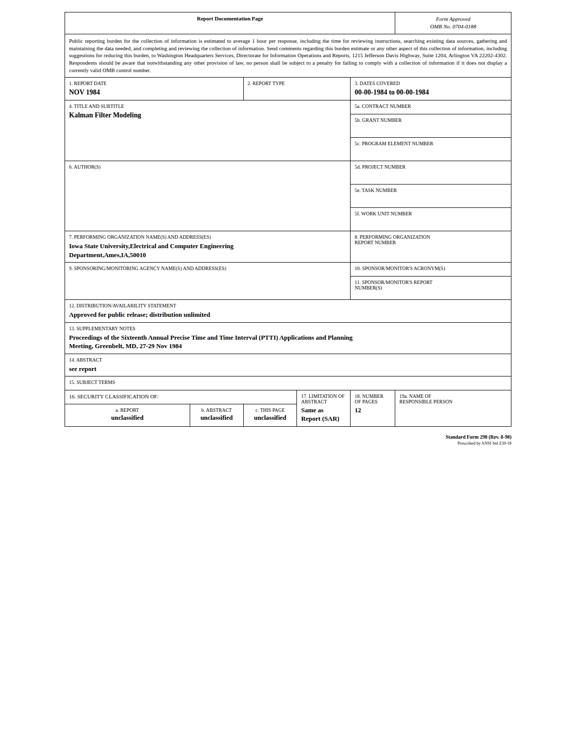| Report Documentation Page | Form Approved OMB No. 0704-0188 |
| Public reporting burden for the collection of information is estimated to average 1 hour per response, including the time for reviewing instructions, searching existing data sources, gathering and maintaining the data needed, and completing and reviewing the collection of information. Send comments regarding this burden estimate or any other aspect of this collection of information, including suggestions for reducing this burden, to Washington Headquarters Services, Directorate for Information Operations and Reports, 1215 Jefferson Davis Highway, Suite 1204, Arlington VA 22202-4302. Respondents should be aware that notwithstanding any other provision of law, no person shall be subject to a penalty for failing to comply with a collection of information if it does not display a currently valid OMB control number. |
| 1. REPORT DATE NOV 1984 | 2. REPORT TYPE | 3. DATES COVERED 00-00-1984 to 00-00-1984 |
| 4. TITLE AND SUBTITLE Kalman Filter Modeling | 5a. CONTRACT NUMBER |
| 5b. GRANT NUMBER |
| 5c. PROGRAM ELEMENT NUMBER |
| 6. AUTHOR(S) | 5d. PROJECT NUMBER |
| 5e. TASK NUMBER |
| 5f. WORK UNIT NUMBER |
| 7. PERFORMING ORGANIZATION NAME(S) AND ADDRESS(ES) Iowa State University,Electrical and Computer Engineering Department,Ames,IA,50010 | 8. PERFORMING ORGANIZATION REPORT NUMBER |
| 9. SPONSORING/MONITORING AGENCY NAME(S) AND ADDRESS(ES) | 10. SPONSOR/MONITOR'S ACRONYM(S) |
| 11. SPONSOR/MONITOR'S REPORT NUMBER(S) |
| 12. DISTRIBUTION/AVAILABILITY STATEMENT Approved for public release; distribution unlimited |
| 13. SUPPLEMENTARY NOTES Proceedings of the Sixteenth Annual Precise Time and Time Interval (PTTI) Applications and Planning Meeting, Greenbelt, MD, 27-29 Nov 1984 |
| 14. ABSTRACT see report |
| 15. SUBJECT TERMS |
| 16. SECURITY CLASSIFICATION OF: | 17. LIMITATION OF ABSTRACT Same as Report (SAR) | 18. NUMBER OF PAGES 12 | 19a. NAME OF RESPONSIBLE PERSON |
| a. REPORT unclassified | b. ABSTRACT unclassified | c. THIS PAGE unclassified |
Standard Form 298 (Rev. 8-98)
Prescribed by ANSI Std Z39-18